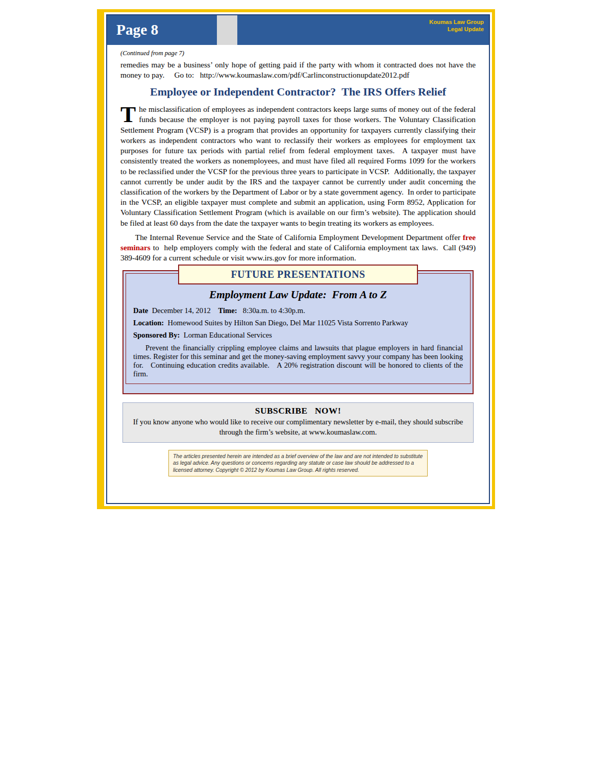Page 8
Koumas Law Group
Legal Update
(Continued from page 7)
remedies may be a business’ only hope of getting paid if the party with whom it contracted does not have the money to pay. Go to: http://www.koumaslaw.com/pdf/Carlinconstructionupdate2012.pdf
Employee or Independent Contractor? The IRS Offers Relief
The misclassification of employees as independent contractors keeps large sums of money out of the federal funds because the employer is not paying payroll taxes for those workers. The Voluntary Classification Settlement Program (VCSP) is a program that provides an opportunity for taxpayers currently classifying their workers as independent contractors who want to reclassify their workers as employees for employment tax purposes for future tax periods with partial relief from federal employment taxes. A taxpayer must have consistently treated the workers as nonemployees, and must have filed all required Forms 1099 for the workers to be reclassified under the VCSP for the previous three years to participate in VCSP. Additionally, the taxpayer cannot currently be under audit by the IRS and the taxpayer cannot be currently under audit concerning the classification of the workers by the Department of Labor or by a state government agency. In order to participate in the VCSP, an eligible taxpayer must complete and submit an application, using Form 8952, Application for Voluntary Classification Settlement Program (which is available on our firm’s website). The application should be filed at least 60 days from the date the taxpayer wants to begin treating its workers as employees.
The Internal Revenue Service and the State of California Employment Development Department offer free seminars to help employers comply with the federal and state of California employment tax laws. Call (949) 389-4609 for a current schedule or visit www.irs.gov for more information.
FUTURE PRESENTATIONS
Employment Law Update: From A to Z
Date December 14, 2012 Time: 8:30a.m. to 4:30p.m.
Location: Homewood Suites by Hilton San Diego, Del Mar 11025 Vista Sorrento Parkway
Sponsored By: Lorman Educational Services
Prevent the financially crippling employee claims and lawsuits that plague employers in hard financial times. Register for this seminar and get the money-saving employment savvy your company has been looking for. Continuing education credits available. A 20% registration discount will be honored to clients of the firm.
SUBSCRIBE NOW!
If you know anyone who would like to receive our complimentary newsletter by e-mail, they should subscribe through the firm’s website, at www.koumaslaw.com.
The articles presented herein are intended as a brief overview of the law and are not intended to substitute as legal advice. Any questions or concerns regarding any statute or case law should be addressed to a licensed attorney. Copyright © 2012 by Koumas Law Group. All rights reserved.